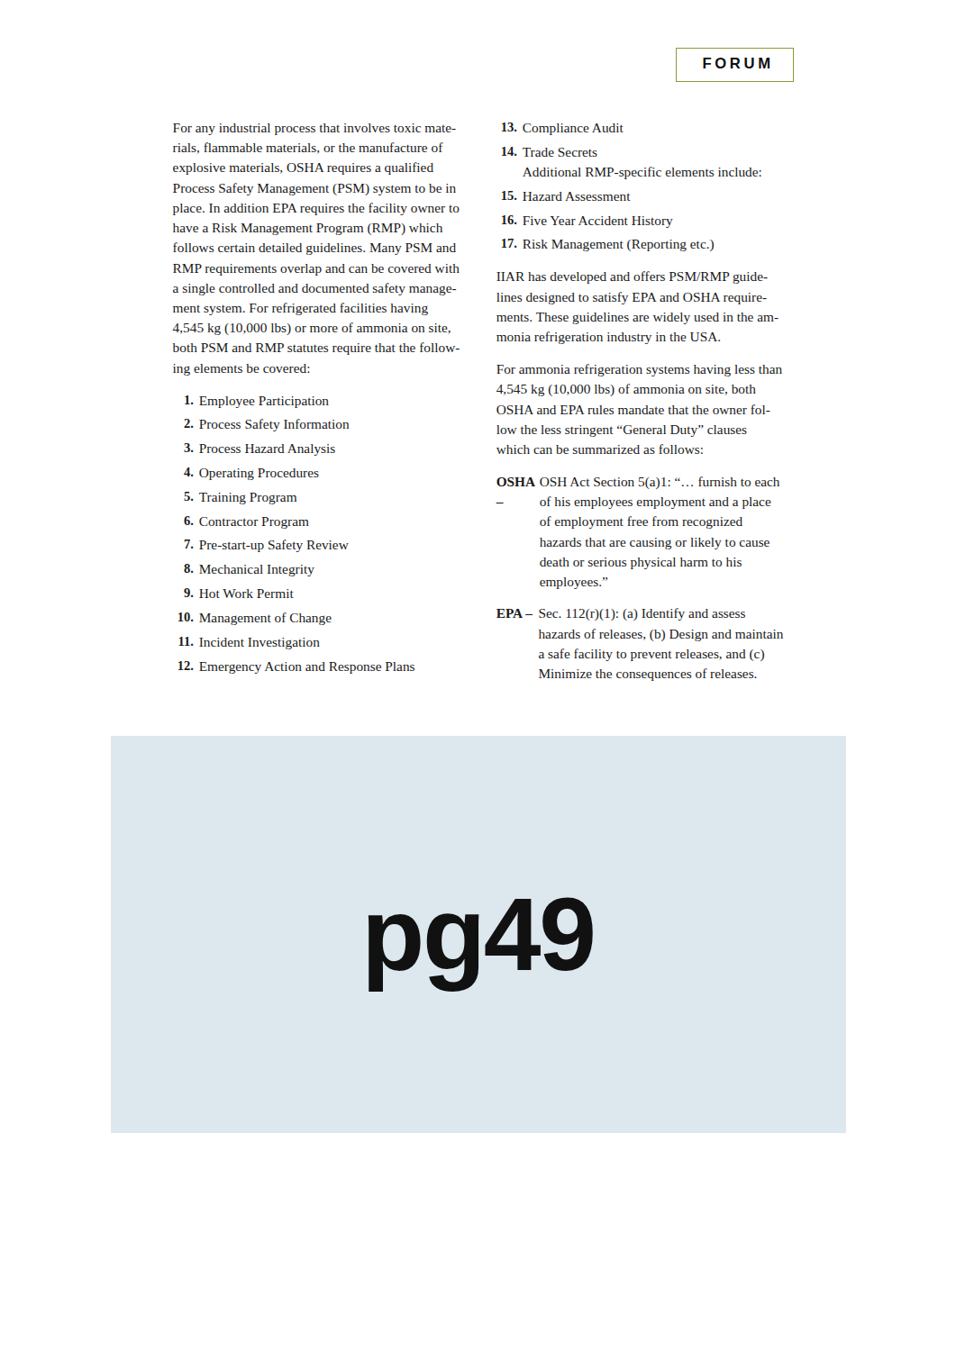Forum
For any industrial process that involves toxic materials, flammable materials, or the manufacture of explosive materials, OSHA requires a qualified Process Safety Management (PSM) system to be in place. In addition EPA requires the facility owner to have a Risk Management Program (RMP) which follows certain detailed guidelines. Many PSM and RMP requirements overlap and can be covered with a single controlled and documented safety management system. For refrigerated facilities having 4,545 kg (10,000 lbs) or more of ammonia on site, both PSM and RMP statutes require that the following elements be covered:
Employee Participation
Process Safety Information
Process Hazard Analysis
Operating Procedures
Training Program
Contractor Program
Pre-start-up Safety Review
Mechanical Integrity
Hot Work Permit
Management of Change
Incident Investigation
Emergency Action and Response Plans
Compliance Audit
Trade SecretsAdditional RMP-specific elements include:
Hazard Assessment
Five Year Accident History
Risk Management (Reporting etc.)
IIAR has developed and offers PSM/RMP guidelines designed to satisfy EPA and OSHA requirements. These guidelines are widely used in the ammonia refrigeration industry in the USA.
For ammonia refrigeration systems having less than 4,545 kg (10,000 lbs) of ammonia on site, both OSHA and EPA rules mandate that the owner follow the less stringent “General Duty” clauses which can be summarized as follows:
OSHA –
OSH Act Section 5(a)1: “… furnish to each of his employees employment and a place of employment free from recognized hazards that are causing or likely to cause death or serious physical harm to his employees.”
EPA –
Sec. 112(r)(1): (a) Identify and assess hazards of releases, (b) Design and maintain a safe facility to prevent releases, and (c) Minimize the consequences of releases.
pg49